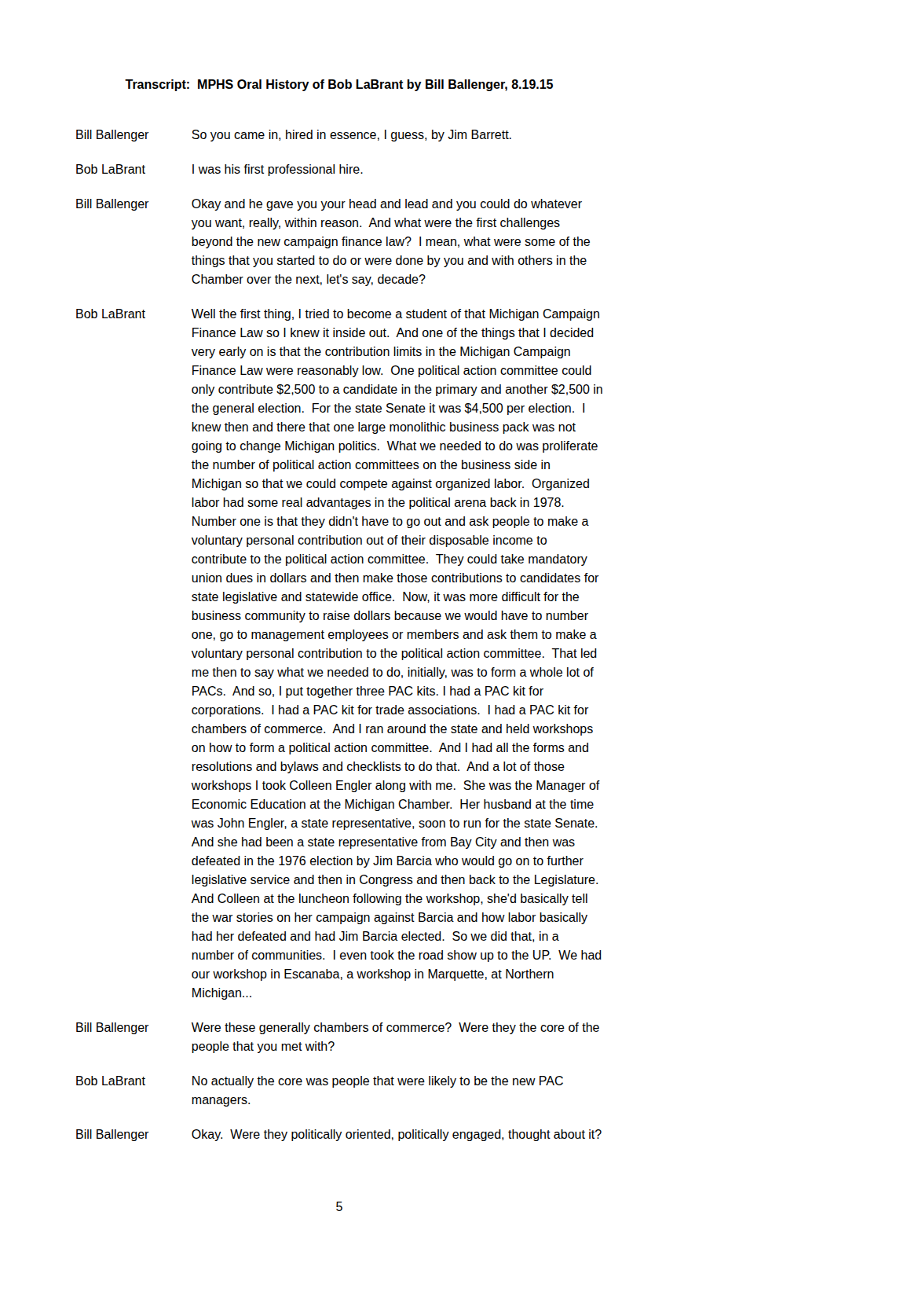Transcript: MPHS Oral History of Bob LaBrant by Bill Ballenger, 8.19.15
| Bill Ballenger | So you came in, hired in essence, I guess, by Jim Barrett. |
| Bob LaBrant | I was his first professional hire. |
| Bill Ballenger | Okay and he gave you your head and lead and you could do whatever you want, really, within reason. And what were the first challenges beyond the new campaign finance law? I mean, what were some of the things that you started to do or were done by you and with others in the Chamber over the next, let's say, decade? |
| Bob LaBrant | Well the first thing, I tried to become a student of that Michigan Campaign Finance Law so I knew it inside out. And one of the things that I decided very early on is that the contribution limits in the Michigan Campaign Finance Law were reasonably low. One political action committee could only contribute $2,500 to a candidate in the primary and another $2,500 in the general election. For the state Senate it was $4,500 per election. I knew then and there that one large monolithic business pack was not going to change Michigan politics. What we needed to do was proliferate the number of political action committees on the business side in Michigan so that we could compete against organized labor. Organized labor had some real advantages in the political arena back in 1978. Number one is that they didn't have to go out and ask people to make a voluntary personal contribution out of their disposable income to contribute to the political action committee. They could take mandatory union dues in dollars and then make those contributions to candidates for state legislative and statewide office. Now, it was more difficult for the business community to raise dollars because we would have to number one, go to management employees or members and ask them to make a voluntary personal contribution to the political action committee. That led me then to say what we needed to do, initially, was to form a whole lot of PACs. And so, I put together three PAC kits. I had a PAC kit for corporations. I had a PAC kit for trade associations. I had a PAC kit for chambers of commerce. And I ran around the state and held workshops on how to form a political action committee. And I had all the forms and resolutions and bylaws and checklists to do that. And a lot of those workshops I took Colleen Engler along with me. She was the Manager of Economic Education at the Michigan Chamber. Her husband at the time was John Engler, a state representative, soon to run for the state Senate. And she had been a state representative from Bay City and then was defeated in the 1976 election by Jim Barcia who would go on to further legislative service and then in Congress and then back to the Legislature. And Colleen at the luncheon following the workshop, she'd basically tell the war stories on her campaign against Barcia and how labor basically had her defeated and had Jim Barcia elected. So we did that, in a number of communities. I even took the road show up to the UP. We had our workshop in Escanaba, a workshop in Marquette, at Northern Michigan... |
| Bill Ballenger | Were these generally chambers of commerce? Were they the core of the people that you met with? |
| Bob LaBrant | No actually the core was people that were likely to be the new PAC managers. |
| Bill Ballenger | Okay. Were they politically oriented, politically engaged, thought about it? |
5